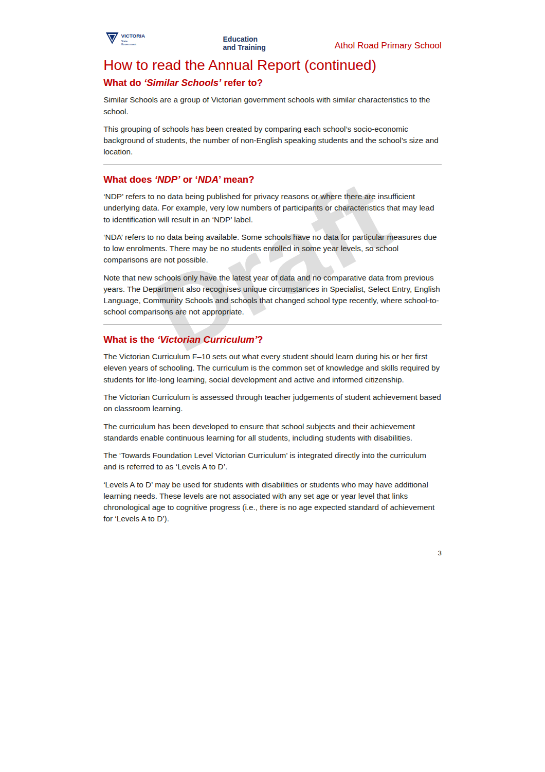Draft
VICTORIA State Government
Education
and Training
Athol Road Primary School
How to read the Annual Report (continued)
What do ‘Similar Schools’ refer to?
Similar Schools are a group of Victorian government schools with similar characteristics to the school.
This grouping of schools has been created by comparing each school’s socio-economic background of students, the number of non-English speaking students and the school’s size and location.
What does ‘NDP’ or ‘NDA’ mean?
‘NDP’ refers to no data being published for privacy reasons or where there are insufficient underlying data. For example, very low numbers of participants or characteristics that may lead to identification will result in an ‘NDP’ label.
‘NDA’ refers to no data being available. Some schools have no data for particular measures due to low enrolments. There may be no students enrolled in some year levels, so school comparisons are not possible.
Note that new schools only have the latest year of data and no comparative data from previous years. The Department also recognises unique circumstances in Specialist, Select Entry, English Language, Community Schools and schools that changed school type recently, where school-to-school comparisons are not appropriate.
What is the ‘Victorian Curriculum’?
The Victorian Curriculum F–10 sets out what every student should learn during his or her first eleven years of schooling. The curriculum is the common set of knowledge and skills required by students for life-long learning, social development and active and informed citizenship.
The Victorian Curriculum is assessed through teacher judgements of student achievement based on classroom learning.
The curriculum has been developed to ensure that school subjects and their achievement standards enable continuous learning for all students, including students with disabilities.
The ‘Towards Foundation Level Victorian Curriculum’ is integrated directly into the curriculum and is referred to as ‘Levels A to D’.
‘Levels A to D’ may be used for students with disabilities or students who may have additional learning needs. These levels are not associated with any set age or year level that links chronological age to cognitive progress (i.e., there is no age expected standard of achievement for ‘Levels A to D’).
3